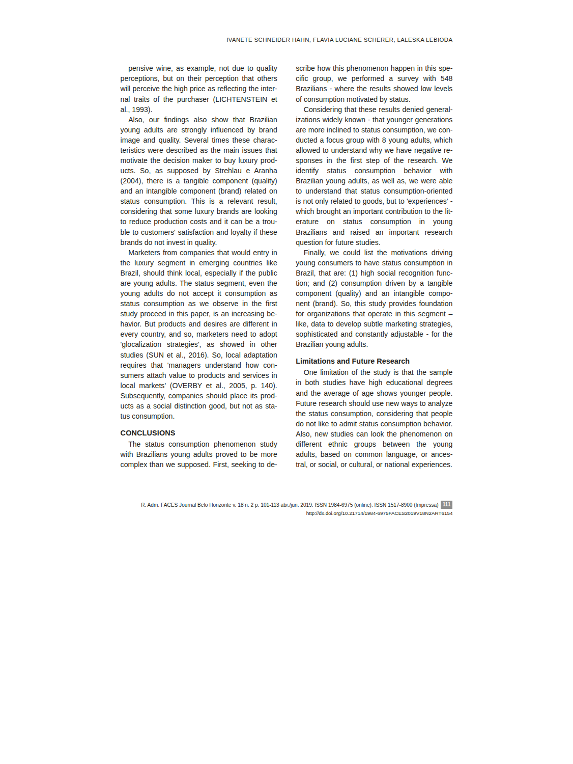Ivanete Schneider Hahn, Flavia Luciane Scherer, Laleska Lebioda
pensive wine, as example, not due to quality perceptions, but on their perception that others will perceive the high price as reflecting the internal traits of the purchaser (LICHTENSTEIN et al., 1993).
Also, our findings also show that Brazilian young adults are strongly influenced by brand image and quality. Several times these characteristics were described as the main issues that motivate the decision maker to buy luxury products. So, as supposed by Strehlau e Aranha (2004), there is a tangible component (quality) and an intangible component (brand) related on status consumption. This is a relevant result, considering that some luxury brands are looking to reduce production costs and it can be a trouble to customers' satisfaction and loyalty if these brands do not invest in quality.
Marketers from companies that would entry in the luxury segment in emerging countries like Brazil, should think local, especially if the public are young adults. The status segment, even the young adults do not accept it consumption as status consumption as we observe in the first study proceed in this paper, is an increasing behavior. But products and desires are different in every country, and so, marketers need to adopt 'glocalization strategies', as showed in other studies (SUN et al., 2016). So, local adaptation requires that 'managers understand how consumers attach value to products and services in local markets' (OVERBY et al., 2005, p. 140). Subsequently, companies should place its products as a social distinction good, but not as status consumption.
Conclusions
The status consumption phenomenon study with Brazilians young adults proved to be more complex than we supposed. First, seeking to describe how this phenomenon happen in this specific group, we performed a survey with 548 Brazilians - where the results showed low levels of consumption motivated by status.
Considering that these results denied generalizations widely known - that younger generations are more inclined to status consumption, we conducted a focus group with 8 young adults, which allowed to understand why we have negative responses in the first step of the research. We identify status consumption behavior with Brazilian young adults, as well as, we were able to understand that status consumption-oriented is not only related to goods, but to 'experiences' - which brought an important contribution to the literature on status consumption in young Brazilians and raised an important research question for future studies.
Finally, we could list the motivations driving young consumers to have status consumption in Brazil, that are: (1) high social recognition function; and (2) consumption driven by a tangible component (quality) and an intangible component (brand). So, this study provides foundation for organizations that operate in this segment – like, data to develop subtle marketing strategies, sophisticated and constantly adjustable - for the Brazilian young adults.
Limitations and Future Research
One limitation of the study is that the sample in both studies have high educational degrees and the average of age shows younger people. Future research should use new ways to analyze the status consumption, considering that people do not like to admit status consumption behavior. Also, new studies can look the phenomenon on different ethnic groups between the young adults, based on common language, or ancestral, or social, or cultural, or national experiences.
R. Adm. FACES Journal Belo Horizonte v. 18 n. 2 p. 101-113 abr./jun. 2019. ISSN 1984-6975 (online). ISSN 1517-8900 (Impressa)111 http://dx.doi.org/10.21714/1984-6975FACES2019V18N2ART6154